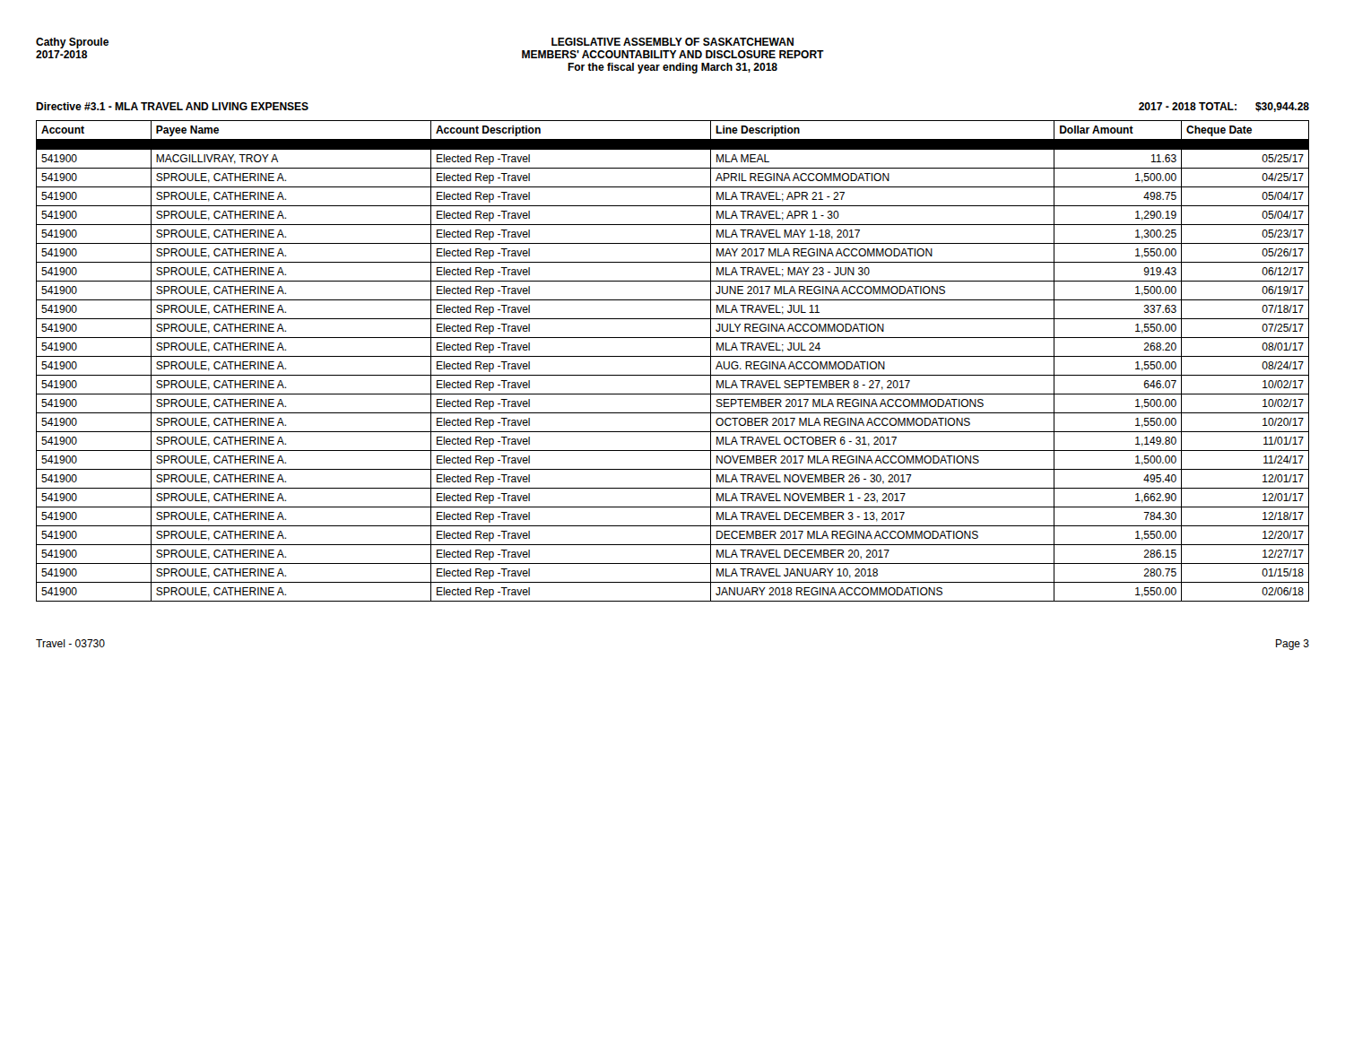Cathy Sproule
2017-2018
LEGISLATIVE ASSEMBLY OF SASKATCHEWAN
MEMBERS' ACCOUNTABILITY AND DISCLOSURE REPORT
For the fiscal year ending March 31, 2018
Directive #3.1 - MLA TRAVEL AND LIVING EXPENSES 2017 - 2018 TOTAL: $30,944.28
| Account | Payee Name | Account Description | Line Description | Dollar Amount | Cheque Date |
| --- | --- | --- | --- | --- | --- |
| 541900 | MACGILLIVRAY, TROY A | Elected Rep -Travel | MLA MEAL | 11.63 | 05/25/17 |
| 541900 | SPROULE, CATHERINE A. | Elected Rep -Travel | APRIL REGINA ACCOMMODATION | 1,500.00 | 04/25/17 |
| 541900 | SPROULE, CATHERINE A. | Elected Rep -Travel | MLA TRAVEL; APR 21 - 27 | 498.75 | 05/04/17 |
| 541900 | SPROULE, CATHERINE A. | Elected Rep -Travel | MLA TRAVEL; APR 1 - 30 | 1,290.19 | 05/04/17 |
| 541900 | SPROULE, CATHERINE A. | Elected Rep -Travel | MLA TRAVEL MAY 1-18, 2017 | 1,300.25 | 05/23/17 |
| 541900 | SPROULE, CATHERINE A. | Elected Rep -Travel | MAY 2017 MLA REGINA ACCOMMODATION | 1,550.00 | 05/26/17 |
| 541900 | SPROULE, CATHERINE A. | Elected Rep -Travel | MLA TRAVEL; MAY 23 - JUN 30 | 919.43 | 06/12/17 |
| 541900 | SPROULE, CATHERINE A. | Elected Rep -Travel | JUNE 2017 MLA REGINA ACCOMMODATIONS | 1,500.00 | 06/19/17 |
| 541900 | SPROULE, CATHERINE A. | Elected Rep -Travel | MLA TRAVEL; JUL 11 | 337.63 | 07/18/17 |
| 541900 | SPROULE, CATHERINE A. | Elected Rep -Travel | JULY REGINA ACCOMMODATION | 1,550.00 | 07/25/17 |
| 541900 | SPROULE, CATHERINE A. | Elected Rep -Travel | MLA TRAVEL; JUL 24 | 268.20 | 08/01/17 |
| 541900 | SPROULE, CATHERINE A. | Elected Rep -Travel | AUG. REGINA ACCOMMODATION | 1,550.00 | 08/24/17 |
| 541900 | SPROULE, CATHERINE A. | Elected Rep -Travel | MLA TRAVEL SEPTEMBER 8 - 27, 2017 | 646.07 | 10/02/17 |
| 541900 | SPROULE, CATHERINE A. | Elected Rep -Travel | SEPTEMBER 2017 MLA REGINA ACCOMMODATIONS | 1,500.00 | 10/02/17 |
| 541900 | SPROULE, CATHERINE A. | Elected Rep -Travel | OCTOBER 2017 MLA REGINA ACCOMMODATIONS | 1,550.00 | 10/20/17 |
| 541900 | SPROULE, CATHERINE A. | Elected Rep -Travel | MLA TRAVEL OCTOBER 6 - 31, 2017 | 1,149.80 | 11/01/17 |
| 541900 | SPROULE, CATHERINE A. | Elected Rep -Travel | NOVEMBER 2017 MLA REGINA ACCOMMODATIONS | 1,500.00 | 11/24/17 |
| 541900 | SPROULE, CATHERINE A. | Elected Rep -Travel | MLA TRAVEL NOVEMBER 26 - 30, 2017 | 495.40 | 12/01/17 |
| 541900 | SPROULE, CATHERINE A. | Elected Rep -Travel | MLA TRAVEL NOVEMBER 1 - 23, 2017 | 1,662.90 | 12/01/17 |
| 541900 | SPROULE, CATHERINE A. | Elected Rep -Travel | MLA TRAVEL DECEMBER 3 - 13, 2017 | 784.30 | 12/18/17 |
| 541900 | SPROULE, CATHERINE A. | Elected Rep -Travel | DECEMBER 2017 MLA REGINA ACCOMMODATIONS | 1,550.00 | 12/20/17 |
| 541900 | SPROULE, CATHERINE A. | Elected Rep -Travel | MLA TRAVEL DECEMBER 20, 2017 | 286.15 | 12/27/17 |
| 541900 | SPROULE, CATHERINE A. | Elected Rep -Travel | MLA TRAVEL JANUARY 10, 2018 | 280.75 | 01/15/18 |
| 541900 | SPROULE, CATHERINE A. | Elected Rep -Travel | JANUARY 2018 REGINA ACCOMMODATIONS | 1,550.00 | 02/06/18 |
Travel - 03730 Page 3